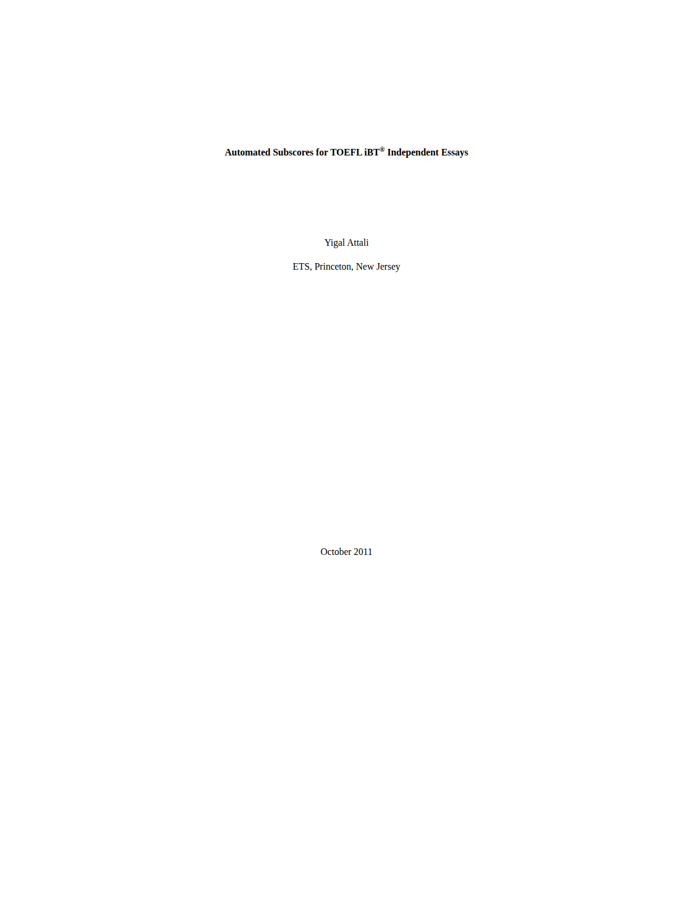Automated Subscores for TOEFL iBT® Independent Essays
Yigal Attali
ETS, Princeton, New Jersey
October 2011